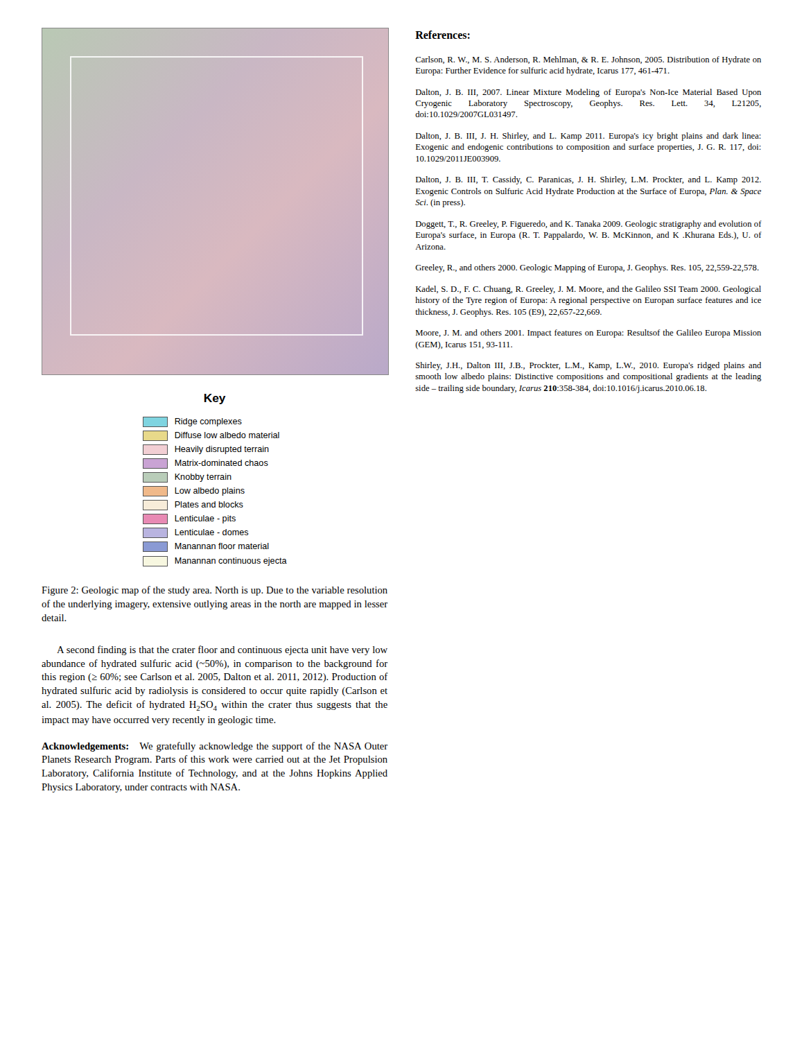Key
Ridge complexes
Diffuse low albedo material
Heavily disrupted terrain
Matrix-dominated chaos
Knobby terrain
Low albedo plains
Plates and blocks
Lenticulae - pits
Lenticulae - domes
Manannan floor material
Manannan continuous ejecta
Figure 2: Geologic map of the study area. North is up. Due to the variable resolution of the underlying imagery, extensive outlying areas in the north are mapped in lesser detail.
A second finding is that the crater floor and continuous ejecta unit have very low abundance of hydrated sulfuric acid (~50%), in comparison to the background for this region (≥ 60%; see Carlson et al. 2005, Dalton et al. 2011, 2012). Production of hydrated sulfuric acid by radiolysis is considered to occur quite rapidly (Carlson et al. 2005). The deficit of hydrated H2SO4 within the crater thus suggests that the impact may have occurred very recently in geologic time.
Acknowledgements: We gratefully acknowledge the support of the NASA Outer Planets Research Program. Parts of this work were carried out at the Jet Propulsion Laboratory, California Institute of Technology, and at the Johns Hopkins Applied Physics Laboratory, under contracts with NASA.
References:
Carlson, R. W., M. S. Anderson, R. Mehlman, & R. E. Johnson, 2005. Distribution of Hydrate on Europa: Further Evidence for sulfuric acid hydrate, Icarus 177, 461-471.
Dalton, J. B. III, 2007. Linear Mixture Modeling of Europa's Non-Ice Material Based Upon Cryogenic Laboratory Spectroscopy, Geophys. Res. Lett. 34, L21205, doi:10.1029/2007GL031497.
Dalton, J. B. III, J. H. Shirley, and L. Kamp 2011. Europa's icy bright plains and dark linea: Exogenic and endogenic contributions to composition and surface properties, J. G. R. 117, doi: 10.1029/2011JE003909.
Dalton, J. B. III, T. Cassidy, C. Paranicas, J. H. Shirley, L.M. Prockter, and L. Kamp 2012. Exogenic Controls on Sulfuric Acid Hydrate Production at the Surface of Europa, Plan. & Space Sci. (in press).
Doggett, T., R. Greeley, P. Figueredo, and K. Tanaka 2009. Geologic stratigraphy and evolution of Europa's surface, in Europa (R. T. Pappalardo, W. B. McKinnon, and K .Khurana Eds.), U. of Arizona.
Greeley, R., and others 2000. Geologic Mapping of Europa, J. Geophys. Res. 105, 22,559-22,578.
Kadel, S. D., F. C. Chuang, R. Greeley, J. M. Moore, and the Galileo SSI Team 2000. Geological history of the Tyre region of Europa: A regional perspective on Europan surface features and ice thickness, J. Geophys. Res. 105 (E9), 22,657-22,669.
Moore, J. M. and others 2001. Impact features on Europa: Resultsof the Galileo Europa Mission (GEM), Icarus 151, 93-111.
Shirley, J.H., Dalton III, J.B., Prockter, L.M., Kamp, L.W., 2010. Europa's ridged plains and smooth low albedo plains: Distinctive compositions and compositional gradients at the leading side – trailing side boundary, Icarus 210:358-384, doi:10.1016/j.icarus.2010.06.18.